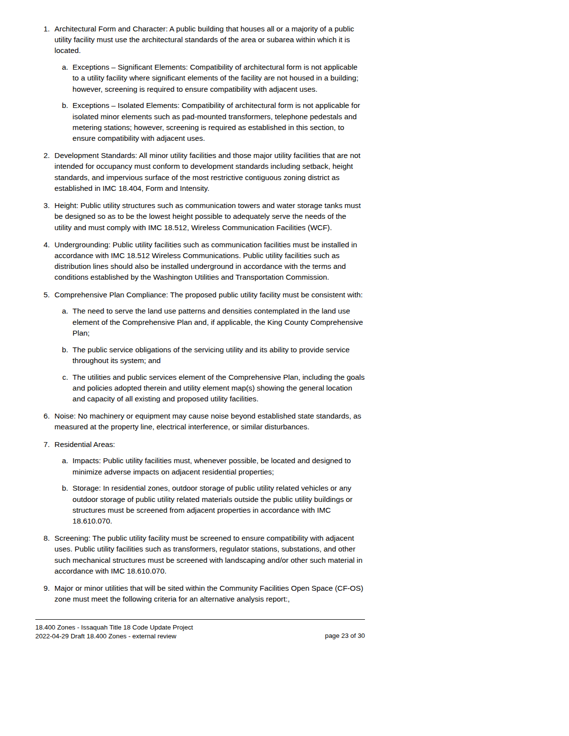Architectural Form and Character: A public building that houses all or a majority of a public utility facility must use the architectural standards of the area or subarea within which it is located.
Exceptions – Significant Elements: Compatibility of architectural form is not applicable to a utility facility where significant elements of the facility are not housed in a building; however, screening is required to ensure compatibility with adjacent uses.
Exceptions – Isolated Elements: Compatibility of architectural form is not applicable for isolated minor elements such as pad-mounted transformers, telephone pedestals and metering stations; however, screening is required as established in this section, to ensure compatibility with adjacent uses.
Development Standards: All minor utility facilities and those major utility facilities that are not intended for occupancy must conform to development standards including setback, height standards, and impervious surface of the most restrictive contiguous zoning district as established in IMC 18.404, Form and Intensity.
Height: Public utility structures such as communication towers and water storage tanks must be designed so as to be the lowest height possible to adequately serve the needs of the utility and must comply with IMC 18.512, Wireless Communication Facilities (WCF).
Undergrounding: Public utility facilities such as communication facilities must be installed in accordance with IMC 18.512 Wireless Communications. Public utility facilities such as distribution lines should also be installed underground in accordance with the terms and conditions established by the Washington Utilities and Transportation Commission.
Comprehensive Plan Compliance: The proposed public utility facility must be consistent with:
The need to serve the land use patterns and densities contemplated in the land use element of the Comprehensive Plan and, if applicable, the King County Comprehensive Plan;
The public service obligations of the servicing utility and its ability to provide service throughout its system; and
The utilities and public services element of the Comprehensive Plan, including the goals and policies adopted therein and utility element map(s) showing the general location and capacity of all existing and proposed utility facilities.
Noise: No machinery or equipment may cause noise beyond established state standards, as measured at the property line, electrical interference, or similar disturbances.
Residential Areas:
Impacts: Public utility facilities must, whenever possible, be located and designed to minimize adverse impacts on adjacent residential properties;
Storage: In residential zones, outdoor storage of public utility related vehicles or any outdoor storage of public utility related materials outside the public utility buildings or structures must be screened from adjacent properties in accordance with IMC 18.610.070.
Screening: The public utility facility must be screened to ensure compatibility with adjacent uses. Public utility facilities such as transformers, regulator stations, substations, and other such mechanical structures must be screened with landscaping and/or other such material in accordance with IMC 18.610.070.
Major or minor utilities that will be sited within the Community Facilities Open Space (CF-OS) zone must meet the following criteria for an alternative analysis report:,
18.400 Zones - Issaquah Title 18 Code Update Project
2022-04-29 Draft 18.400 Zones - external review
page 23 of 30